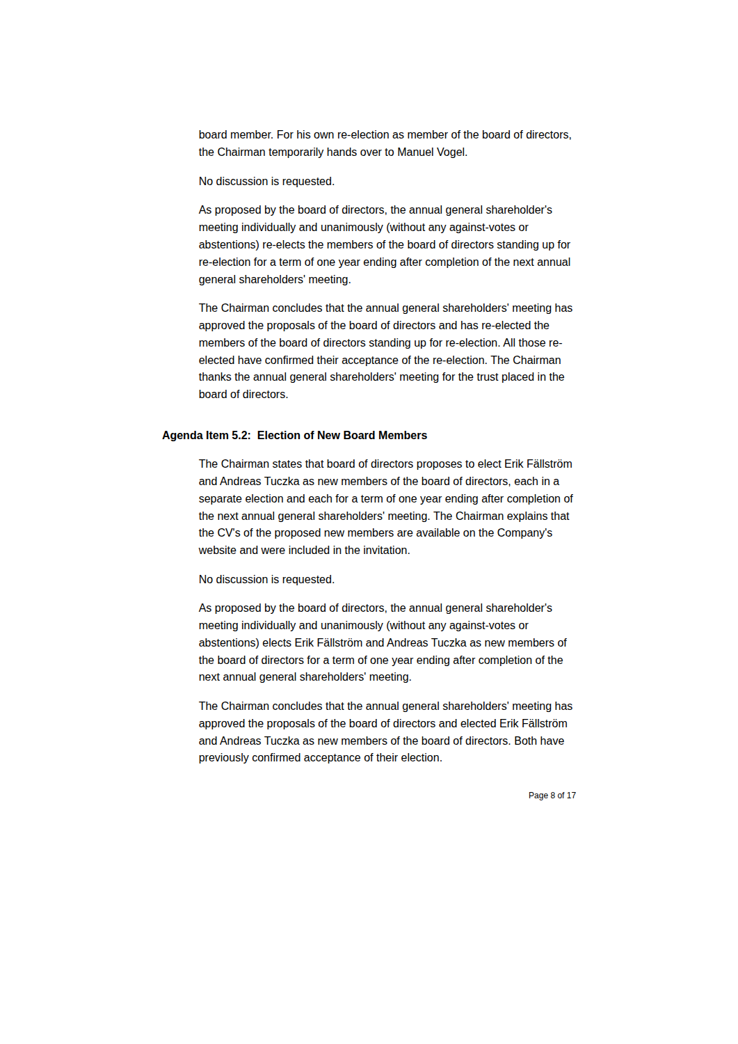board member. For his own re-election as member of the board of directors, the Chairman temporarily hands over to Manuel Vogel.
No discussion is requested.
As proposed by the board of directors, the annual general shareholder's meeting individually and unanimously (without any against-votes or abstentions) re-elects the members of the board of directors standing up for re-election for a term of one year ending after completion of the next annual general shareholders' meeting.
The Chairman concludes that the annual general shareholders' meeting has approved the proposals of the board of directors and has re-elected the members of the board of directors standing up for re-election. All those re-elected have confirmed their acceptance of the re-election. The Chairman thanks the annual general shareholders' meeting for the trust placed in the board of directors.
Agenda Item 5.2: Election of New Board Members
The Chairman states that board of directors proposes to elect Erik Fällström and Andreas Tuczka as new members of the board of directors, each in a separate election and each for a term of one year ending after completion of the next annual general shareholders' meeting. The Chairman explains that the CV's of the proposed new members are available on the Company's website and were included in the invitation.
No discussion is requested.
As proposed by the board of directors, the annual general shareholder's meeting individually and unanimously (without any against-votes or abstentions) elects Erik Fällström and Andreas Tuczka as new members of the board of directors for a term of one year ending after completion of the next annual general shareholders' meeting.
The Chairman concludes that the annual general shareholders' meeting has approved the proposals of the board of directors and elected Erik Fällström and Andreas Tuczka as new members of the board of directors. Both have previously confirmed acceptance of their election.
Page 8 of 17